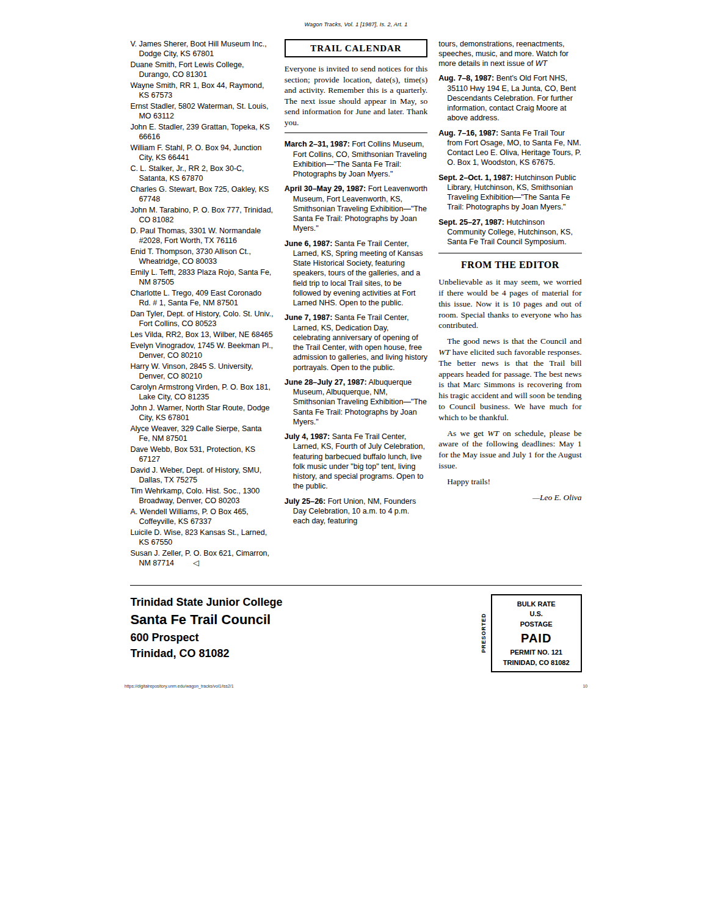Wagon Tracks, Vol. 1 [1987], Is. 2, Art. 1
V. James Sherer, Boot Hill Museum Inc., Dodge City, KS 67801
Duane Smith, Fort Lewis College, Durango, CO 81301
Wayne Smith, RR 1, Box 44, Raymond, KS 67573
Ernst Stadler, 5802 Waterman, St. Louis, MO 63112
John E. Stadler, 239 Grattan, Topeka, KS 66616
William F. Stahl, P. O. Box 94, Junction City, KS 66441
C. L. Stalker, Jr., RR 2, Box 30-C, Satanta, KS 67870
Charles G. Stewart, Box 725, Oakley, KS 67748
John M. Tarabino, P. O. Box 777, Trinidad, CO 81082
D. Paul Thomas, 3301 W. Normandale #2028, Fort Worth, TX 76116
Enid T. Thompson, 3730 Allison Ct., Wheatridge, CO 80033
Emily L. Tefft, 2833 Plaza Rojo, Santa Fe, NM 87505
Charlotte L. Trego, 409 East Coronado Rd. # 1, Santa Fe, NM 87501
Dan Tyler, Dept. of History, Colo. St. Univ., Fort Collins, CO 80523
Les Vilda, RR2, Box 13, Wilber, NE 68465
Evelyn Vinogradov, 1745 W. Beekman Pl., Denver, CO 80210
Harry W. Vinson, 2845 S. University, Denver, CO 80210
Carolyn Armstrong Virden, P. O. Box 181, Lake City, CO 81235
John J. Warner, North Star Route, Dodge City, KS 67801
Alyce Weaver, 329 Calle Sierpe, Santa Fe, NM 87501
Dave Webb, Box 531, Protection, KS 67127
David J. Weber, Dept. of History, SMU, Dallas, TX 75275
Tim Wehrkamp, Colo. Hist. Soc., 1300 Broadway, Denver, CO 80203
A. Wendell Williams, P. O Box 465, Coffeyville, KS 67337
Luicile D. Wise, 823 Kansas St., Larned, KS 67550
Susan J. Zeller, P. O. Box 621, Cimarron, NM 87714 ◁
TRAIL CALENDAR
Everyone is invited to send notices for this section; provide location, date(s), time(s) and activity. Remember this is a quarterly. The next issue should appear in May, so send information for June and later. Thank you.
March 2–31, 1987: Fort Collins Museum, Fort Collins, CO, Smithsonian Traveling Exhibition—"The Santa Fe Trail: Photographs by Joan Myers."
April 30–May 29, 1987: Fort Leavenworth Museum, Fort Leavenworth, KS, Smithsonian Traveling Exhibition—"The Santa Fe Trail: Photographs by Joan Myers."
June 6, 1987: Santa Fe Trail Center, Larned, KS, Spring meeting of Kansas State Historical Society, featuring speakers, tours of the galleries, and a field trip to local Trail sites, to be followed by evening activities at Fort Larned NHS. Open to the public.
June 7, 1987: Santa Fe Trail Center, Larned, KS, Dedication Day, celebrating anniversary of opening of the Trail Center, with open house, free admission to galleries, and living history portrayals. Open to the public.
June 28–July 27, 1987: Albuquerque Museum, Albuquerque, NM, Smithsonian Traveling Exhibition—"The Santa Fe Trail: Photographs by Joan Myers."
July 4, 1987: Santa Fe Trail Center, Larned, KS, Fourth of July Celebration, featuring barbecued buffalo lunch, live folk music under "big top" tent, living history, and special programs. Open to the public.
July 25–26: Fort Union, NM, Founders Day Celebration, 10 a.m. to 4 p.m. each day, featuring
tours, demonstrations, reenactments, speeches, music, and more. Watch for more details in next issue of WT
Aug. 7–8, 1987: Bent's Old Fort NHS, 35110 Hwy 194 E, La Junta, CO, Bent Descendants Celebration. For further information, contact Craig Moore at above address.
Aug. 7–16, 1987: Santa Fe Trail Tour from Fort Osage, MO, to Santa Fe, NM. Contact Leo E. Oliva, Heritage Tours, P. O. Box 1, Woodston, KS 67675.
Sept. 2–Oct. 1, 1987: Hutchinson Public Library, Hutchinson, KS, Smithsonian Traveling Exhibition—"The Santa Fe Trail: Photographs by Joan Myers."
Sept. 25–27, 1987: Hutchinson Community College, Hutchinson, KS, Santa Fe Trail Council Symposium.
FROM THE EDITOR
Unbelievable as it may seem, we worried if there would be 4 pages of material for this issue. Now it is 10 pages and out of room. Special thanks to everyone who has contributed.
The good news is that the Council and WT have elicited such favorable responses. The better news is that the Trail bill appears headed for passage. The best news is that Marc Simmons is recovering from his tragic accident and will soon be tending to Council business. We have much for which to be thankful.
As we get WT on schedule, please be aware of the following deadlines: May 1 for the May issue and July 1 for the August issue.
Happy trails!
—Leo E. Oliva
Trinidad State Junior College
Santa Fe Trail Council
600 Prospect
Trinidad, CO 81082
PRESORTED
BULK RATE
U.S.
POSTAGE
PAID
PERMIT NO. 121
TRINIDAD, CO 81082
https://digitalrepository.unm.edu/wagon_tracks/vol1/iss2/1
10